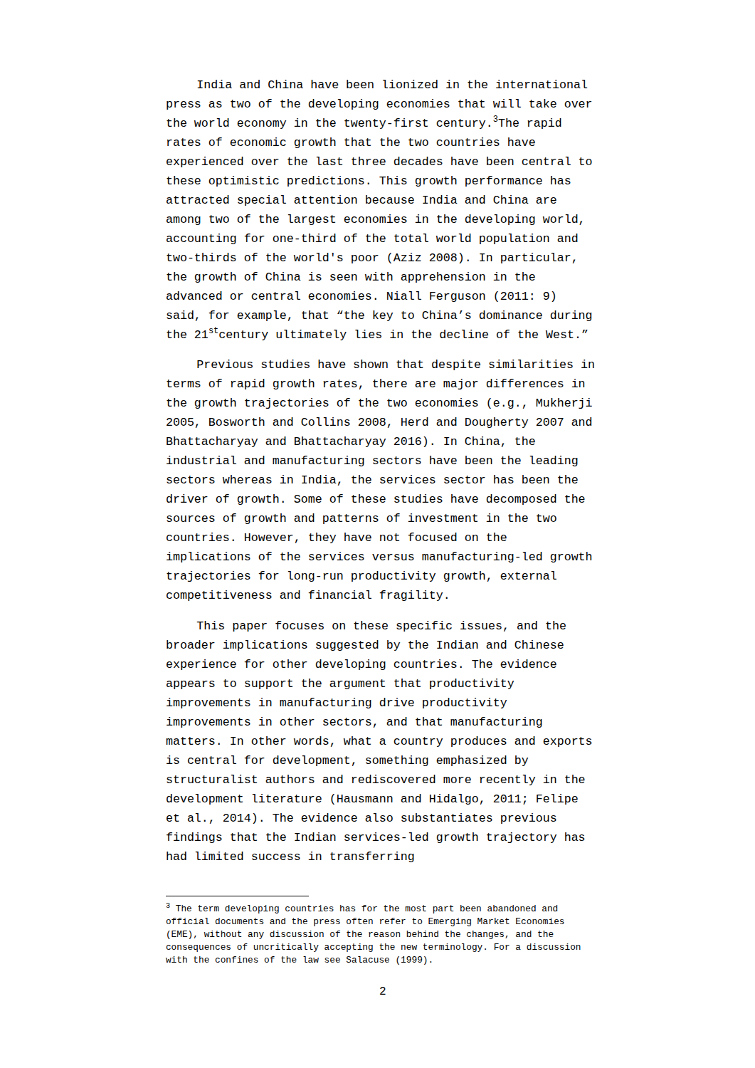India and China have been lionized in the international press as two of the developing economies that will take over the world economy in the twenty-first century.3The rapid rates of economic growth that the two countries have experienced over the last three decades have been central to these optimistic predictions. This growth performance has attracted special attention because India and China are among two of the largest economies in the developing world, accounting for one-third of the total world population and two-thirds of the world's poor (Aziz 2008). In particular, the growth of China is seen with apprehension in the advanced or central economies. Niall Ferguson (2011: 9) said, for example, that “the key to China’s dominance during the 21stcentury ultimately lies in the decline of the West.”
Previous studies have shown that despite similarities in terms of rapid growth rates, there are major differences in the growth trajectories of the two economies (e.g., Mukherji 2005, Bosworth and Collins 2008, Herd and Dougherty 2007 and Bhattacharyay and Bhattacharyay 2016). In China, the industrial and manufacturing sectors have been the leading sectors whereas in India, the services sector has been the driver of growth. Some of these studies have decomposed the sources of growth and patterns of investment in the two countries. However, they have not focused on the implications of the services versus manufacturing-led growth trajectories for long-run productivity growth, external competitiveness and financial fragility.
This paper focuses on these specific issues, and the broader implications suggested by the Indian and Chinese experience for other developing countries. The evidence appears to support the argument that productivity improvements in manufacturing drive productivity improvements in other sectors, and that manufacturing matters. In other words, what a country produces and exports is central for development, something emphasized by structuralist authors and rediscovered more recently in the development literature (Hausmann and Hidalgo, 2011; Felipe et al., 2014). The evidence also substantiates previous findings that the Indian services-led growth trajectory has had limited success in transferring
3 The term developing countries has for the most part been abandoned and official documents and the press often refer to Emerging Market Economies (EME), without any discussion of the reason behind the changes, and the consequences of uncritically accepting the new terminology. For a discussion with the confines of the law see Salacuse (1999).
2